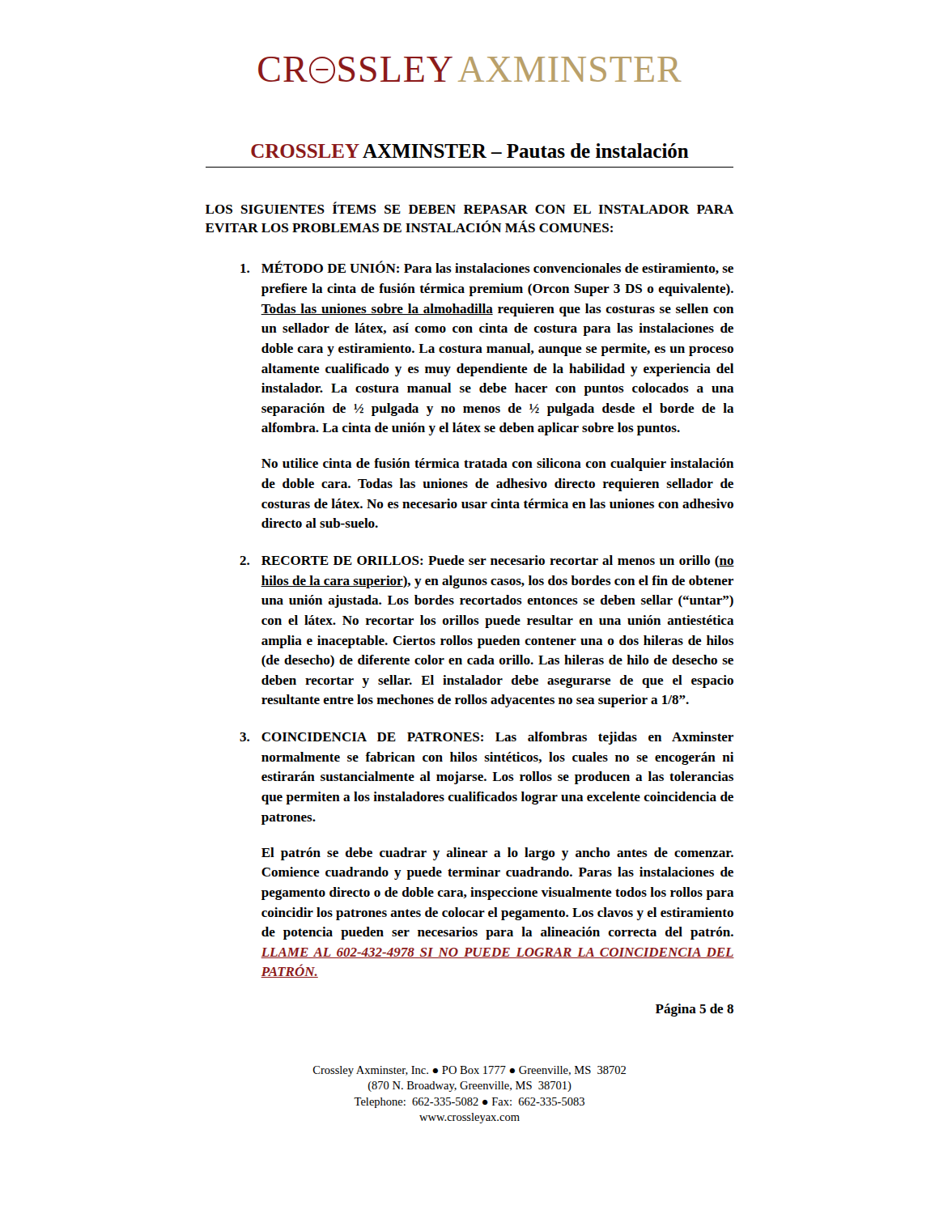CR SSLEY AXMINSTER
CROSSLEY AXMINSTER – Pautas de instalación
LOS SIGUIENTES ÍTEMS SE DEBEN REPASAR CON EL INSTALADOR PARA EVITAR LOS PROBLEMAS DE INSTALACIÓN MÁS COMUNES:
MÉTODO DE UNIÓN: Para las instalaciones convencionales de estiramiento, se prefiere la cinta de fusión térmica premium (Orcon Super 3 DS o equivalente). Todas las uniones sobre la almohadilla requieren que las costuras se sellen con un sellador de látex, así como con cinta de costura para las instalaciones de doble cara y estiramiento. La costura manual, aunque se permite, es un proceso altamente cualificado y es muy dependiente de la habilidad y experiencia del instalador. La costura manual se debe hacer con puntos colocados a una separación de ½ pulgada y no menos de ½ pulgada desde el borde de la alfombra. La cinta de unión y el látex se deben aplicar sobre los puntos.
No utilice cinta de fusión térmica tratada con silicona con cualquier instalación de doble cara. Todas las uniones de adhesivo directo requieren sellador de costuras de látex. No es necesario usar cinta térmica en las uniones con adhesivo directo al sub-suelo.
RECORTE DE ORILLOS: Puede ser necesario recortar al menos un orillo (no hilos de la cara superior), y en algunos casos, los dos bordes con el fin de obtener una unión ajustada. Los bordes recortados entonces se deben sellar (“untar”) con el látex. No recortar los orillos puede resultar en una unión antiestética amplia e inaceptable. Ciertos rollos pueden contener una o dos hileras de hilos (de desecho) de diferente color en cada orillo. Las hileras de hilo de desecho se deben recortar y sellar. El instalador debe asegurarse de que el espacio resultante entre los mechones de rollos adyacentes no sea superior a 1/8”.
COINCIDENCIA DE PATRONES: Las alfombras tejidas en Axminster normalmente se fabrican con hilos sintéticos, los cuales no se encogerán ni estirarán sustancialmente al mojarse. Los rollos se producen a las tolerancias que permiten a los instaladores cualificados lograr una excelente coincidencia de patrones.
El patrón se debe cuadrar y alinear a lo largo y ancho antes de comenzar. Comience cuadrando y puede terminar cuadrando. Paras las instalaciones de pegamento directo o de doble cara, inspeccione visualmente todos los rollos para coincidir los patrones antes de colocar el pegamento. Los clavos y el estiramiento de potencia pueden ser necesarios para la alineación correcta del patrón. LLAME AL 602-432-4978 SI NO PUEDE LOGRAR LA COINCIDENCIA DEL PATRÓN.
Página 5 de 8
Crossley Axminster, Inc. ● PO Box 1777 ● Greenville, MS 38702
(870 N. Broadway, Greenville, MS 38701)
Telephone: 662-335-5082 ● Fax: 662-335-5083
www.crossleyax.com